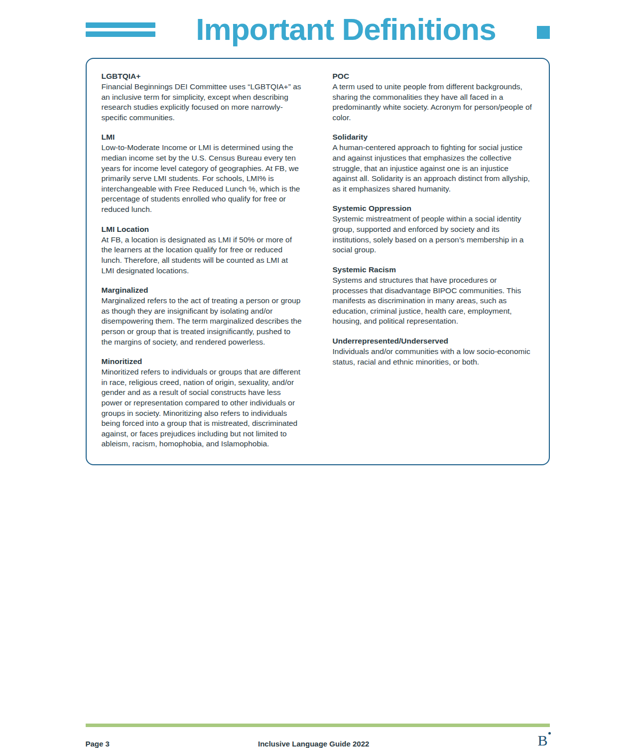Important Definitions
LGBTQIA+
Financial Beginnings DEI Committee uses “LGBTQIA+” as an inclusive term for simplicity, except when describing research studies explicitly focused on more narrowly-specific communities.
LMI
Low-to-Moderate Income or LMI is determined using the median income set by the U.S. Census Bureau every ten years for income level category of geographies. At FB, we primarily serve LMI students. For schools, LMI% is interchangeable with Free Reduced Lunch %, which is the percentage of students enrolled who qualify for free or reduced lunch.
LMI Location
At FB, a location is designated as LMI if 50% or more of the learners at the location qualify for free or reduced lunch. Therefore, all students will be counted as LMI at LMI designated locations.
Marginalized
Marginalized refers to the act of treating a person or group as though they are insignificant by isolating and/or disempowering them. The term marginalized describes the person or group that is treated insignificantly, pushed to the margins of society, and rendered powerless.
Minoritized
Minoritized refers to individuals or groups that are different in race, religious creed, nation of origin, sexuality, and/or gender and as a result of social constructs have less power or representation compared to other individuals or groups in society. Minoritizing also refers to individuals being forced into a group that is mistreated, discriminated against, or faces prejudices including but not limited to ableism, racism, homophobia, and Islamophobia.
POC
A term used to unite people from different backgrounds, sharing the commonalities they have all faced in a predominantly white society. Acronym for person/people of color.
Solidarity
A human-centered approach to fighting for social justice and against injustices that emphasizes the collective struggle, that an injustice against one is an injustice against all. Solidarity is an approach distinct from allyship, as it emphasizes shared humanity.
Systemic Oppression
Systemic mistreatment of people within a social identity group, supported and enforced by society and its institutions, solely based on a person’s membership in a social group.
Systemic Racism
Systems and structures that have procedures or processes that disadvantage BIPOC communities. This manifests as discrimination in many areas, such as education, criminal justice, health care, employment, housing, and political representation.
Underrepresented/Underserved
Individuals and/or communities with a low socio-economic status, racial and ethnic minorities, or both.
Page 3
Inclusive Language Guide 2022
B